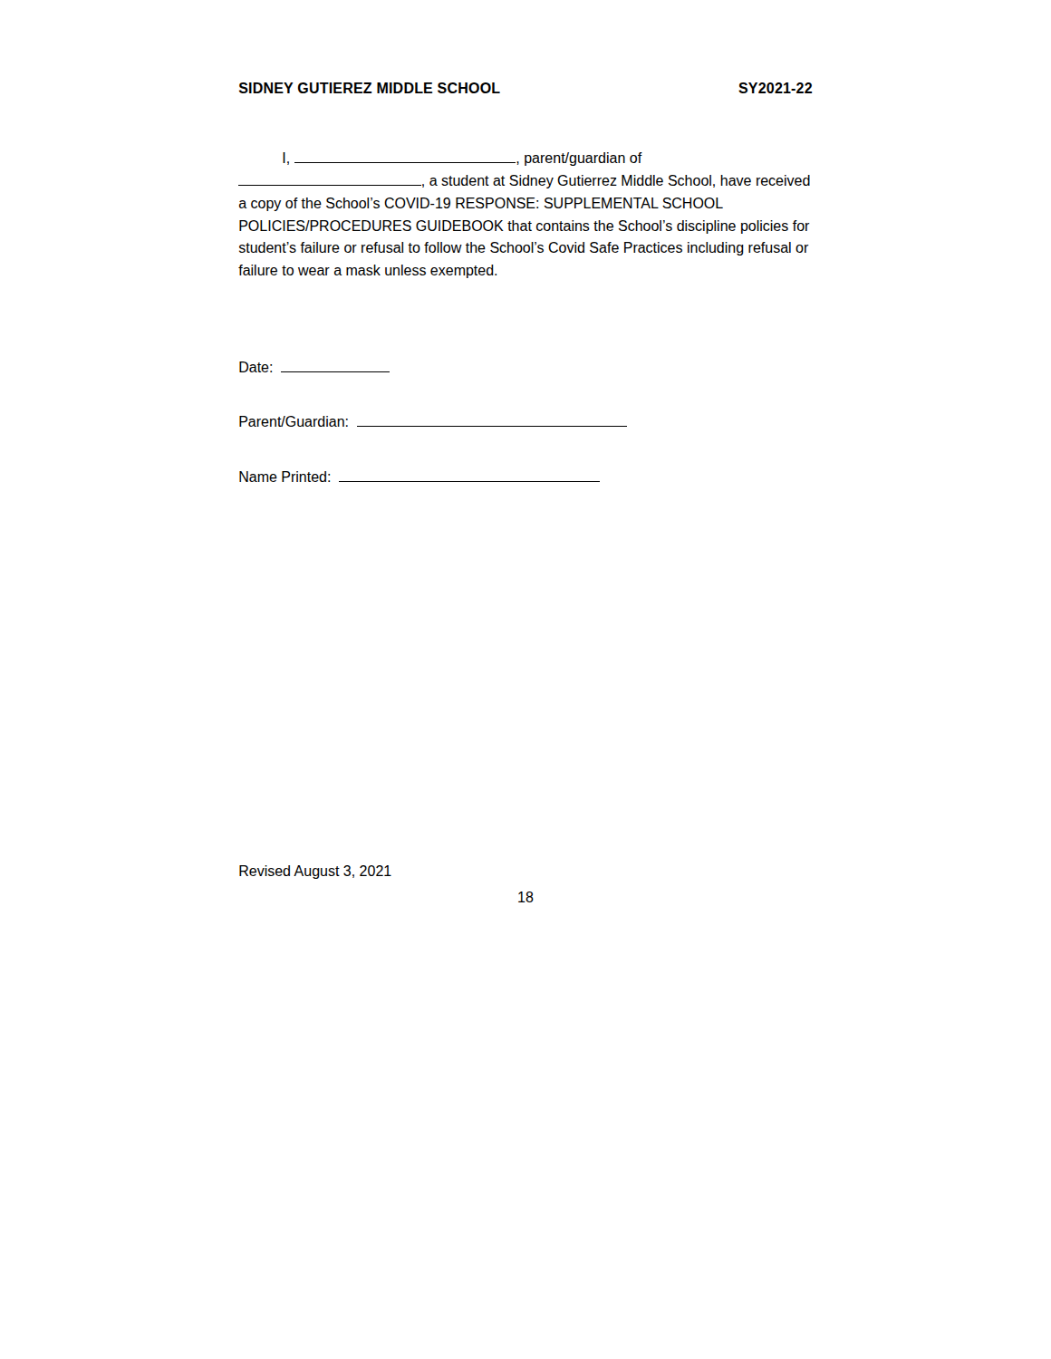SIDNEY GUTIEREZ MIDDLE SCHOOL SY2021-22
I, , parent/guardian of , a student at Sidney Gutierrez Middle School, have received a copy of the School’s COVID-19 RESPONSE: SUPPLEMENTAL SCHOOL POLICIES/PROCEDURES GUIDEBOOK that contains the School’s discipline policies for student’s failure or refusal to follow the School’s Covid Safe Practices including refusal or failure to wear a mask unless exempted.
Date:
Parent/Guardian:
Name Printed:
Revised August 3, 2021
18